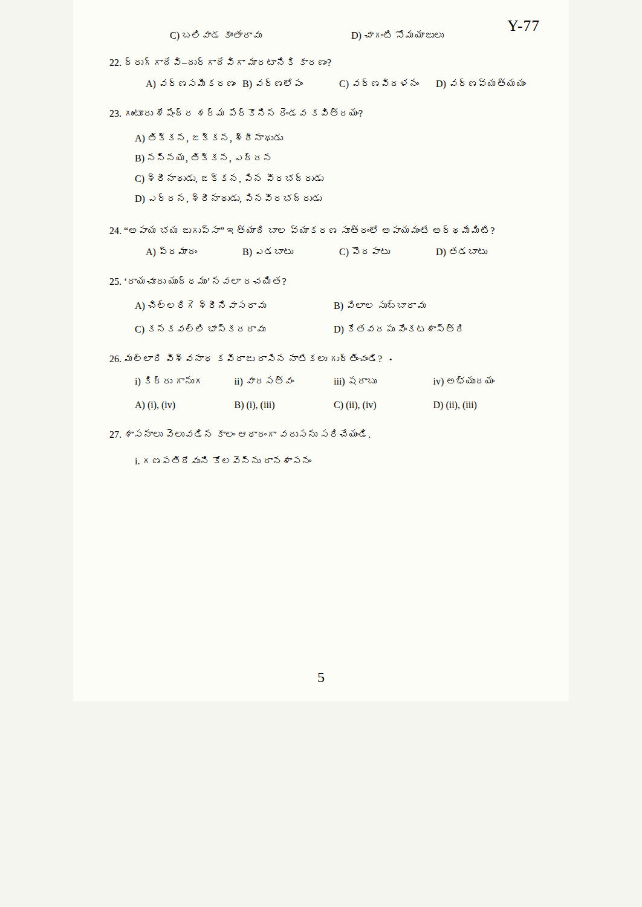Y-77
C) బలివాడ కాంతారావు
D) చాగంటి సోమయాజులు
22. ద్రుగ్గాదేవి–దుర్గాదేవిగా మారటానికి కారణం?
A) వర్ణసమీకరణం
B) వర్ణలోపం
C) వర్ణవిదళనం
D) వర్ణవ్యత్యయం
23. గుంటూరు శేషేంద్ర శర్మ పేర్కొనిన రెండవ కవిత్రయం?
A) తిక్కన, జక్కన, శ్రీనాథుడు
B) నన్నయ, తిక్కన, ఎర్రన
C) శ్రీనాథుడు, జక్కన, పిన వీరభద్రుడు
D) ఎర్రన, శ్రీనాథుడు, పినవీరభద్రుడు
24. “అపాయ భయ జుగుప్సా” ఇత్యాది బాల వ్యాకరణ సూత్రంలో అపాయమంటే అర్థమేమిటి?
A) ప్రమాదం
B) ఎడబాటు
C) పొరపాటు
D) తడబాటు
25. ‘రాయచూరు యుద్ధము’ నవలా రచయిత?
A) చిల్లరిగె శ్రీనివాసరావు
B) వేలాల సుబ్బారావు
C) కనకవల్లి భాస్కరరావు
D) కేతవరపు వేంకటశాస్త్రి
26. మల్లాది విశ్వనాథ కవిరాజు రాసిన నాటికలు గుర్తించండి? •
i) కిర్రు గానుగ
ii) వారసత్వం
iii) షరాబు
iv) అభ్యుదయం
A) (i), (iv)
B) (i), (iii)
C) (ii), (iv)
D) (ii), (iii)
27. శాసనాలు వెలువడిన కాలం ఆధారంగా వరుసను సరిచేయండి.
i. గణపతిదేవుని కోలవెన్ను దానశాసనం
5